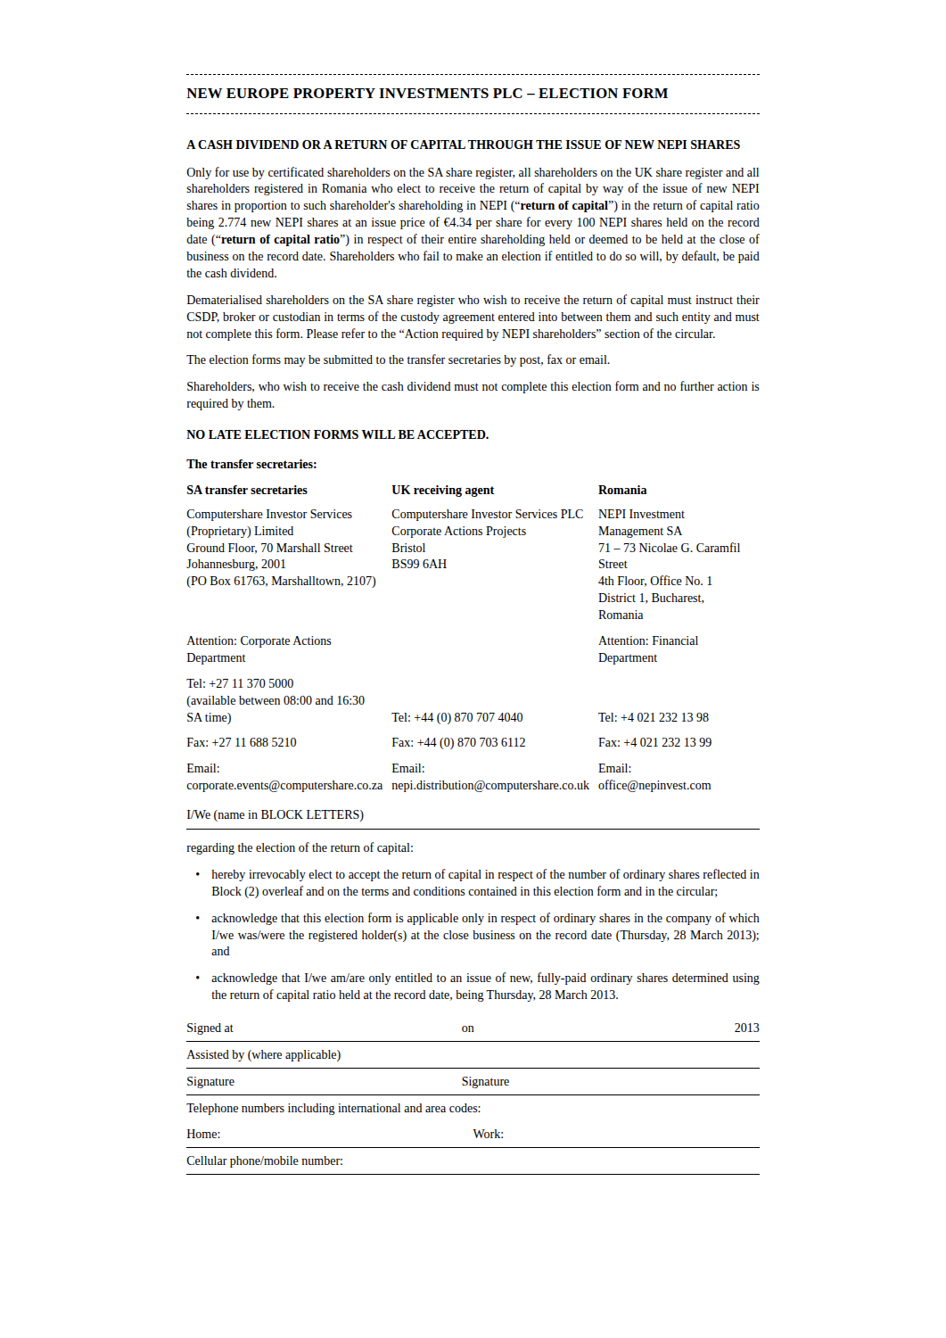NEW EUROPE PROPERTY INVESTMENTS PLC – ELECTION FORM
A CASH DIVIDEND OR A RETURN OF CAPITAL THROUGH THE ISSUE OF NEW NEPI SHARES
Only for use by certificated shareholders on the SA share register, all shareholders on the UK share register and all shareholders registered in Romania who elect to receive the return of capital by way of the issue of new NEPI shares in proportion to such shareholder's shareholding in NEPI (“return of capital”) in the return of capital ratio being 2.774 new NEPI shares at an issue price of €4.34 per share for every 100 NEPI shares held on the record date (“return of capital ratio”) in respect of their entire shareholding held or deemed to be held at the close of business on the record date. Shareholders who fail to make an election if entitled to do so will, by default, be paid the cash dividend.
Dematerialised shareholders on the SA share register who wish to receive the return of capital must instruct their CSDP, broker or custodian in terms of the custody agreement entered into between them and such entity and must not complete this form. Please refer to the “Action required by NEPI shareholders” section of the circular.
The election forms may be submitted to the transfer secretaries by post, fax or email.
Shareholders, who wish to receive the cash dividend must not complete this election form and no further action is required by them.
NO LATE ELECTION FORMS WILL BE ACCEPTED.
The transfer secretaries:
| SA transfer secretaries | UK receiving agent | Romania |
| --- | --- | --- |
| Computershare Investor Services (Proprietary) Limited Ground Floor, 70 Marshall Street Johannesburg, 2001 (PO Box 61763, Marshalltown, 2107) | Computershare Investor Services PLC Corporate Actions Projects Bristol BS99 6AH | NEPI Investment Management SA 71 – 73 Nicolae G. Caramfil Street 4th Floor, Office No. 1 District 1, Bucharest, Romania |
| Attention: Corporate Actions Department | | Attention: Financial Department |
| Tel: +27 11 370 5000 (available between 08:00 and 16:30 SA time) | Tel: +44 (0) 870 707 4040 | Tel: +4 021 232 13 98 |
| Fax: +27 11 688 5210 | Fax: +44 (0) 870 703 6112 | Fax: +4 021 232 13 99 |
| Email: corporate.events@computershare.co.za | Email: nepi.distribution@computershare.co.uk | Email: office@nepinvest.com |
I/We (name in BLOCK LETTERS)
regarding the election of the return of capital:
hereby irrevocably elect to accept the return of capital in respect of the number of ordinary shares reflected in Block (2) overleaf and on the terms and conditions contained in this election form and in the circular;
acknowledge that this election form is applicable only in respect of ordinary shares in the company of which I/we was/were the registered holder(s) at the close business on the record date (Thursday, 28 March 2013); and
acknowledge that I/we am/are only entitled to an issue of new, fully-paid ordinary shares determined using the return of capital ratio held at the record date, being Thursday, 28 March 2013.
| Signed at | on | 2013 |
| Assisted by (where applicable) |
| Signature | Signature |
| Telephone numbers including international and area codes: |
| Home: | Work: |
| Cellular phone/mobile number: |